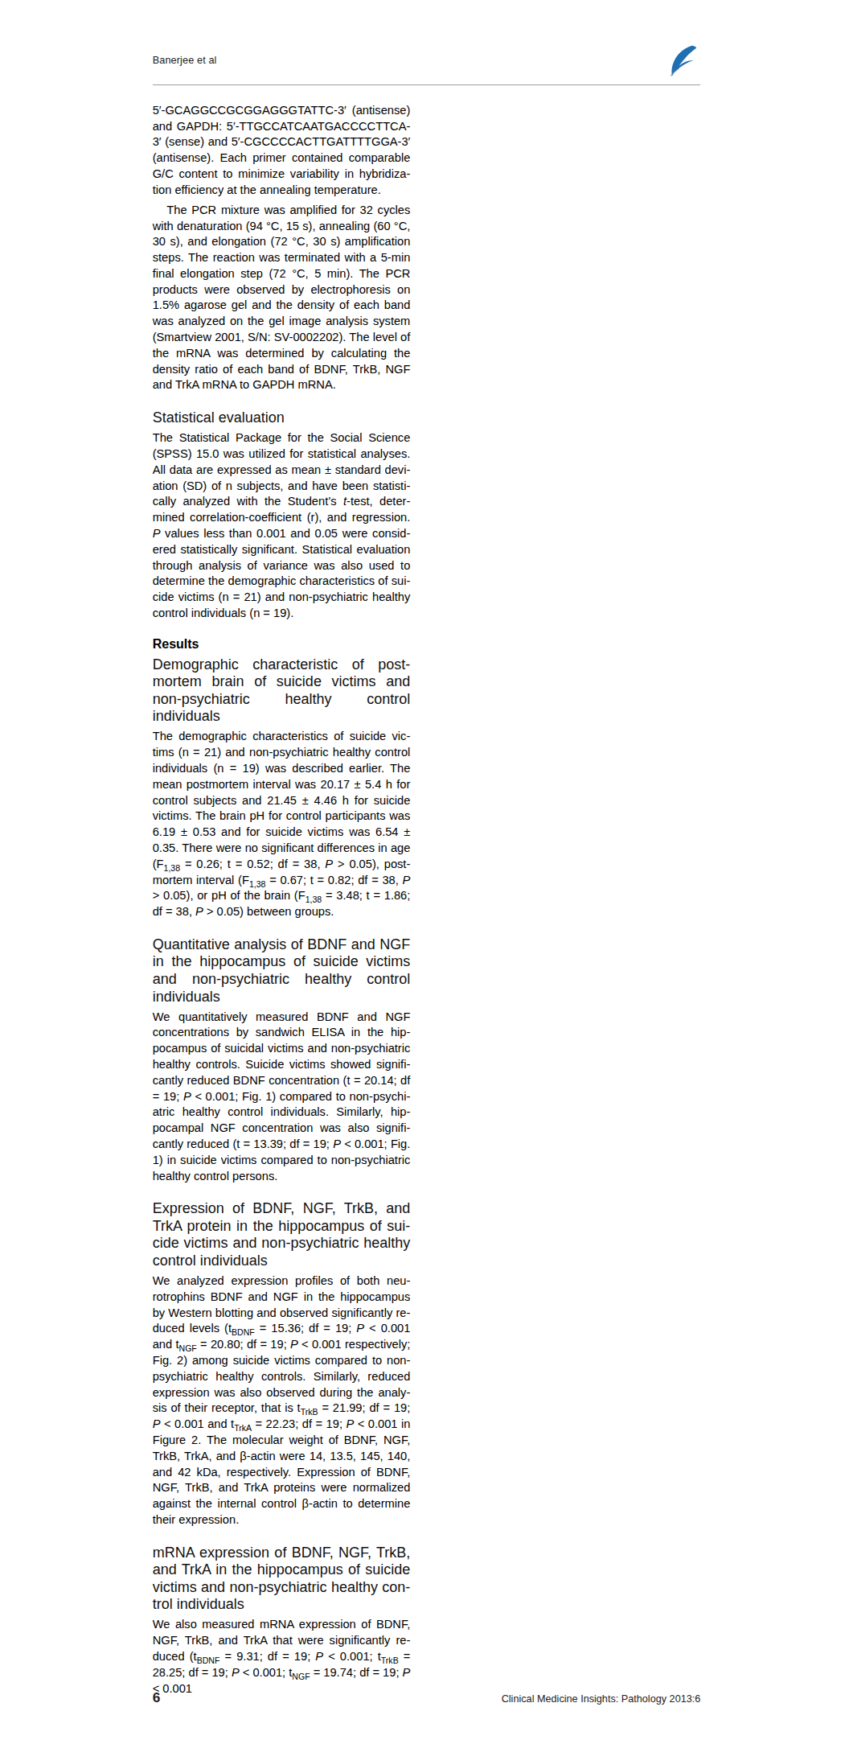Banerjee et al
5′-GCAGGCCGCGGAGGGTATTC-3′ (antisense) and GAPDH: 5′-TTGCCATCAATGACCCCTTCA-3′ (sense) and 5′-CGCCCCACTTGATTTTGGA-3′ (antisense). Each primer contained comparable G/C content to minimize variability in hybridization efficiency at the annealing temperature.
The PCR mixture was amplified for 32 cycles with denaturation (94 °C, 15 s), annealing (60 °C, 30 s), and elongation (72 °C, 30 s) amplification steps. The reaction was terminated with a 5-min final elongation step (72 °C, 5 min). The PCR products were observed by electrophoresis on 1.5% agarose gel and the density of each band was analyzed on the gel image analysis system (Smartview 2001, S/N: SV-0002202). The level of the mRNA was determined by calculating the density ratio of each band of BDNF, TrkB, NGF and TrkA mRNA to GAPDH mRNA.
Statistical evaluation
The Statistical Package for the Social Science (SPSS) 15.0 was utilized for statistical analyses. All data are expressed as mean ± standard deviation (SD) of n subjects, and have been statistically analyzed with the Student’s t-test, determined correlation-coefficient (r), and regression. P values less than 0.001 and 0.05 were considered statistically significant. Statistical evaluation through analysis of variance was also used to determine the demographic characteristics of suicide victims (n = 21) and non-psychiatric healthy control individuals (n = 19).
Results
Demographic characteristic of postmortem brain of suicide victims and non-psychiatric healthy control individuals
The demographic characteristics of suicide victims (n = 21) and non-psychiatric healthy control individuals (n = 19) was described earlier. The mean postmortem interval was 20.17 ± 5.4 h for control subjects and 21.45 ± 4.46 h for suicide victims. The brain pH for control participants was 6.19 ± 0.53 and for suicide victims was 6.54 ± 0.35. There were no significant differences in age (F1,38 = 0.26; t = 0.52; df = 38, P > 0.05), postmortem interval (F1,38 = 0.67; t = 0.82; df = 38, P > 0.05), or pH of the brain (F1,38 = 3.48; t = 1.86; df = 38, P > 0.05) between groups.
Quantitative analysis of BDNF and NGF in the hippocampus of suicide victims and non-psychiatric healthy control individuals
We quantitatively measured BDNF and NGF concentrations by sandwich ELISA in the hippocampus of suicidal victims and non-psychiatric healthy controls. Suicide victims showed significantly reduced BDNF concentration (t = 20.14; df = 19; P < 0.001; Fig. 1) compared to non-psychiatric healthy control individuals. Similarly, hippocampal NGF concentration was also significantly reduced (t = 13.39; df = 19; P < 0.001; Fig. 1) in suicide victims compared to non-psychiatric healthy control persons.
Expression of BDNF, NGF, TrkB, and TrkA protein in the hippocampus of suicide victims and non-psychiatric healthy control individuals
We analyzed expression profiles of both neurotrophins BDNF and NGF in the hippocampus by Western blotting and observed significantly reduced levels (tBDNF = 15.36; df = 19; P < 0.001 and tNGF = 20.80; df = 19; P < 0.001 respectively; Fig. 2) among suicide victims compared to non-psychiatric healthy controls. Similarly, reduced expression was also observed during the analysis of their receptor, that is tTrkB = 21.99; df = 19; P < 0.001 and tTrkA = 22.23; df = 19; P < 0.001 in Figure 2. The molecular weight of BDNF, NGF, TrkB, TrkA, and β-actin were 14, 13.5, 145, 140, and 42 kDa, respectively. Expression of BDNF, NGF, TrkB, and TrkA proteins were normalized against the internal control β-actin to determine their expression.
mRNA expression of BDNF, NGF, TrkB, and TrkA in the hippocampus of suicide victims and non-psychiatric healthy control individuals
We also measured mRNA expression of BDNF, NGF, TrkB, and TrkA that were significantly reduced (tBDNF = 9.31; df = 19; P < 0.001; tTrkB = 28.25; df = 19; P < 0.001; tNGF = 19.74; df = 19; P < 0.001
6
Clinical Medicine Insights: Pathology 2013:6